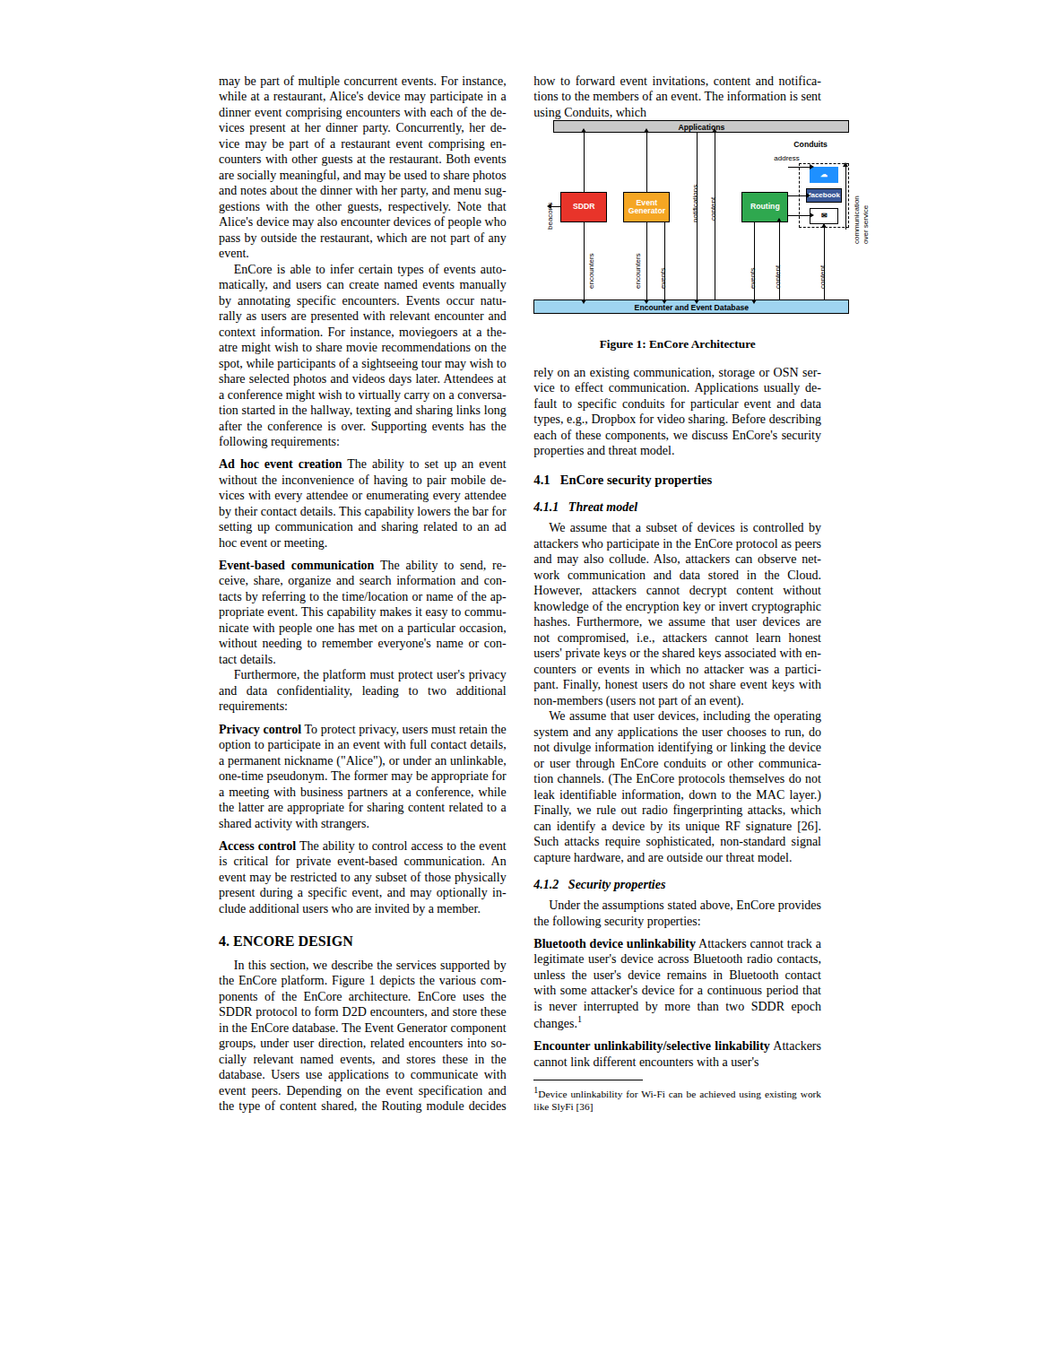may be part of multiple concurrent events. For instance, while at a restaurant, Alice's device may participate in a dinner event comprising encounters with each of the devices present at her dinner party. Concurrently, her device may be part of a restaurant event comprising encounters with other guests at the restaurant. Both events are socially meaningful, and may be used to share photos and notes about the dinner with her party, and menu suggestions with the other guests, respectively. Note that Alice's device may also encounter devices of people who pass by outside the restaurant, which are not part of any event.
EnCore is able to infer certain types of events automatically, and users can create named events manually by annotating specific encounters. Events occur naturally as users are presented with relevant encounter and context information. For instance, moviegoers at a theatre might wish to share movie recommendations on the spot, while participants of a sightseeing tour may wish to share selected photos and videos days later. Attendees at a conference might wish to virtually carry on a conversation started in the hallway, texting and sharing links long after the conference is over. Supporting events has the following requirements:
Ad hoc event creation The ability to set up an event without the inconvenience of having to pair mobile devices with every attendee or enumerating every attendee by their contact details. This capability lowers the bar for setting up communication and sharing related to an ad hoc event or meeting.
Event-based communication The ability to send, receive, share, organize and search information and contacts by referring to the time/location or name of the appropriate event. This capability makes it easy to communicate with people one has met on a particular occasion, without needing to remember everyone's name or contact details.
Furthermore, the platform must protect user's privacy and data confidentiality, leading to two additional requirements:
Privacy control To protect privacy, users must retain the option to participate in an event with full contact details, a permanent nickname ("Alice"), or under an unlinkable, one-time pseudonym. The former may be appropriate for a meeting with business partners at a conference, while the latter are appropriate for sharing content related to a shared activity with strangers.
Access control The ability to control access to the event is critical for private event-based communication. An event may be restricted to any subset of those physically present during a specific event, and may optionally include additional users who are invited by a member.
4. ENCORE DESIGN
In this section, we describe the services supported by the EnCore platform. Figure 1 depicts the various components of the EnCore architecture. EnCore uses the SDDR protocol to form D2D encounters, and store these in the EnCore database. The Event Generator component groups, under user direction, related encounters into socially relevant named events, and stores these in the database. Users use applications to communicate with event peers. Depending on the event specification and the type of content shared, the Routing module decides how to forward event invitations, content and notifications to the members of an event. The information is sent using Conduits, which
Applications
Encounter and Event Database
SDDR
Event
Generator
Routing
Conduits
☁
facebook
✉
address
beacons
encounters
encounters
events
notifications
content
events
content
content
communication
over service
Figure 1: EnCore Architecture
rely on an existing communication, storage or OSN service to effect communication. Applications usually default to specific conduits for particular event and data types, e.g., Dropbox for video sharing. Before describing each of these components, we discuss EnCore's security properties and threat model.
4.1 EnCore security properties
4.1.1 Threat model
We assume that a subset of devices is controlled by attackers who participate in the EnCore protocol as peers and may also collude. Also, attackers can observe network communication and data stored in the Cloud. However, attackers cannot decrypt content without knowledge of the encryption key or invert cryptographic hashes. Furthermore, we assume that user devices are not compromised, i.e., attackers cannot learn honest users' private keys or the shared keys associated with encounters or events in which no attacker was a participant. Finally, honest users do not share event keys with non-members (users not part of an event).
We assume that user devices, including the operating system and any applications the user chooses to run, do not divulge information identifying or linking the device or user through EnCore conduits or other communication channels. (The EnCore protocols themselves do not leak identifiable information, down to the MAC layer.) Finally, we rule out radio fingerprinting attacks, which can identify a device by its unique RF signature [26]. Such attacks require sophisticated, non-standard signal capture hardware, and are outside our threat model.
4.1.2 Security properties
Under the assumptions stated above, EnCore provides the following security properties:
Bluetooth device unlinkability Attackers cannot track a legitimate user's device across Bluetooth radio contacts, unless the user's device remains in Bluetooth contact with some attacker's device for a continuous period that is never interrupted by more than two SDDR epoch changes.1
Encounter unlinkability/selective linkability Attackers cannot link different encounters with a user's
1Device unlinkability for Wi-Fi can be achieved using existing work like SlyFi [36]